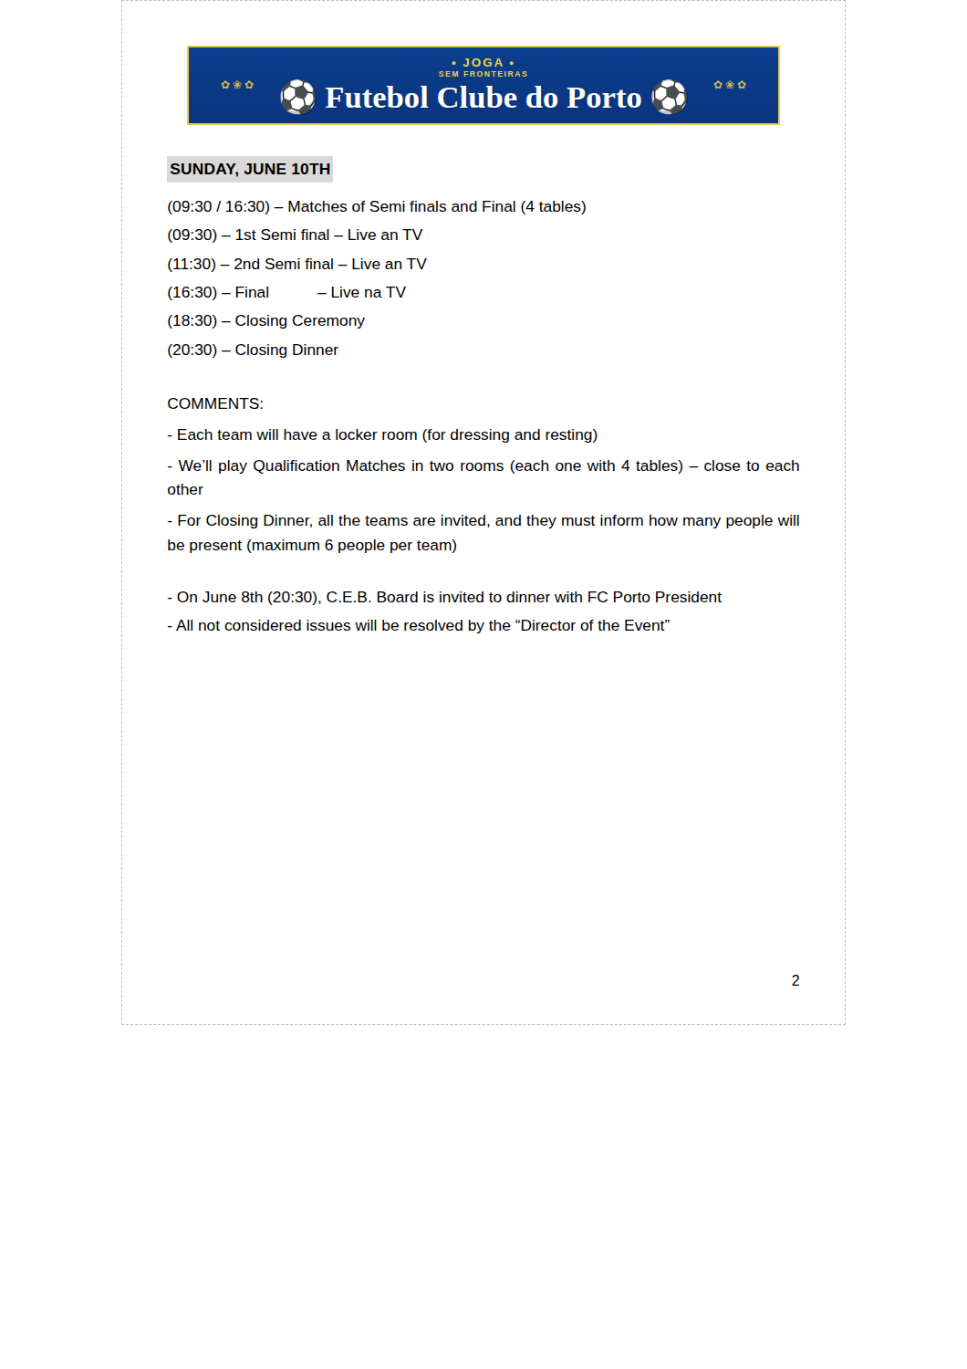✿ ❀ ✿
• JOGA •SEM FRONTEIRAS
⚽ Futebol Clube do Porto ⚽
✿ ❀ ✿
SUNDAY, JUNE 10TH
(09:30 / 16:30) – Matches of Semi finals and Final (4 tables)
(09:30) – 1st Semi final – Live an TV
(11:30) – 2nd Semi final – Live an TV
(16:30) – Final – Live na TV
(18:30) – Closing Ceremony
(20:30) – Closing Dinner
COMMENTS:
- Each team will have a locker room (for dressing and resting)
- We’ll play Qualification Matches in two rooms (each one with 4 tables) – close to each other
- For Closing Dinner, all the teams are invited, and they must inform how many people will be present (maximum 6 people per team)
- On June 8th (20:30), C.E.B. Board is invited to dinner with FC Porto President
- All not considered issues will be resolved by the “Director of the Event”
2